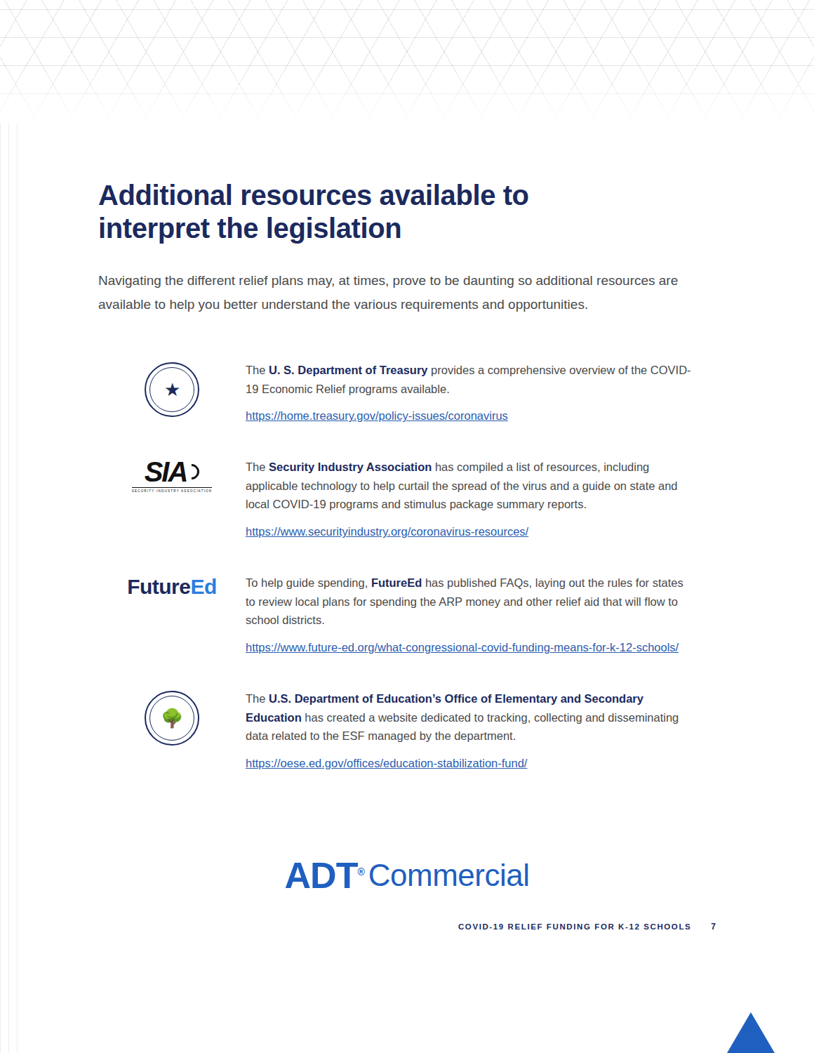Additional resources available to
interpret the legislation
Navigating the different relief plans may, at times, prove to be daunting so additional resources are available to help you better understand the various requirements and opportunities.
★
The U. S. Department of Treasury provides a comprehensive overview of the COVID-19 Economic Relief programs available.
https://home.treasury.gov/policy-issues/coronavirus
SIA
Security Industry Association
The Security Industry Association has compiled a list of resources, including applicable technology to help curtail the spread of the virus and a guide on state and local COVID-19 programs and stimulus package summary reports.
https://www.securityindustry.org/coronavirus-resources/
Future Ed
To help guide spending, FutureEd has published FAQs, laying out the rules for states to review local plans for spending the ARP money and other relief aid that will flow to school districts.
https://www.future-ed.org/what-congressional-covid-funding-means-for-k-12-schools/
🌳
The U.S. Department of Education’s Office of Elementary and Secondary Education has created a website dedicated to tracking, collecting and disseminating data related to the ESF managed by the department.
https://oese.ed.gov/offices/education-stabilization-fund/
ADT® Commercial
COVID-19 Relief Funding for K-12 Schools 7